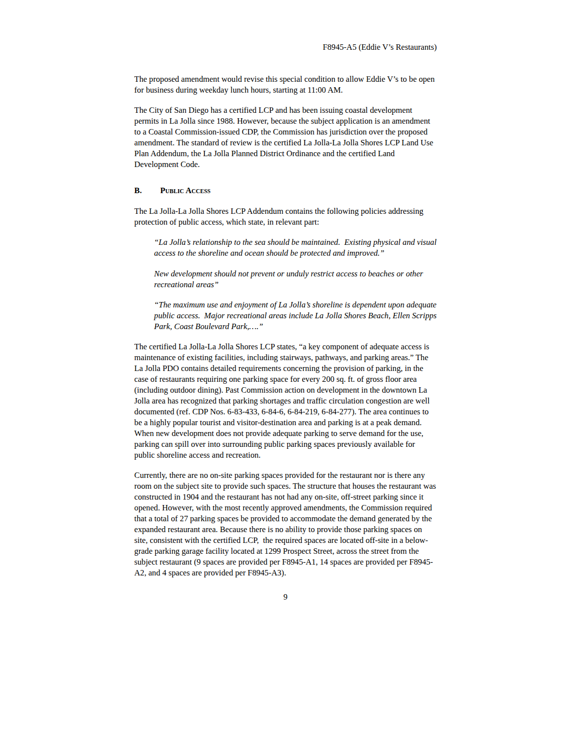F8945-A5 (Eddie V’s Restaurants)
The proposed amendment would revise this special condition to allow Eddie V’s to be open for business during weekday lunch hours, starting at 11:00 AM.
The City of San Diego has a certified LCP and has been issuing coastal development permits in La Jolla since 1988. However, because the subject application is an amendment to a Coastal Commission-issued CDP, the Commission has jurisdiction over the proposed amendment. The standard of review is the certified La Jolla-La Jolla Shores LCP Land Use Plan Addendum, the La Jolla Planned District Ordinance and the certified Land Development Code.
B. Public Access
The La Jolla-La Jolla Shores LCP Addendum contains the following policies addressing protection of public access, which state, in relevant part:
“La Jolla’s relationship to the sea should be maintained. Existing physical and visual access to the shoreline and ocean should be protected and improved.”
New development should not prevent or unduly restrict access to beaches or other recreational areas”
“The maximum use and enjoyment of La Jolla’s shoreline is dependent upon adequate public access. Major recreational areas include La Jolla Shores Beach, Ellen Scripps Park, Coast Boulevard Park,….”
The certified La Jolla-La Jolla Shores LCP states, “a key component of adequate access is maintenance of existing facilities, including stairways, pathways, and parking areas.” The La Jolla PDO contains detailed requirements concerning the provision of parking, in the case of restaurants requiring one parking space for every 200 sq. ft. of gross floor area (including outdoor dining). Past Commission action on development in the downtown La Jolla area has recognized that parking shortages and traffic circulation congestion are well documented (ref. CDP Nos. 6-83-433, 6-84-6, 6-84-219, 6-84-277). The area continues to be a highly popular tourist and visitor-destination area and parking is at a peak demand. When new development does not provide adequate parking to serve demand for the use, parking can spill over into surrounding public parking spaces previously available for public shoreline access and recreation.
Currently, there are no on-site parking spaces provided for the restaurant nor is there any room on the subject site to provide such spaces. The structure that houses the restaurant was constructed in 1904 and the restaurant has not had any on-site, off-street parking since it opened. However, with the most recently approved amendments, the Commission required that a total of 27 parking spaces be provided to accommodate the demand generated by the expanded restaurant area. Because there is no ability to provide those parking spaces on site, consistent with the certified LCP, the required spaces are located off-site in a below-grade parking garage facility located at 1299 Prospect Street, across the street from the subject restaurant (9 spaces are provided per F8945-A1, 14 spaces are provided per F8945-A2, and 4 spaces are provided per F8945-A3).
9